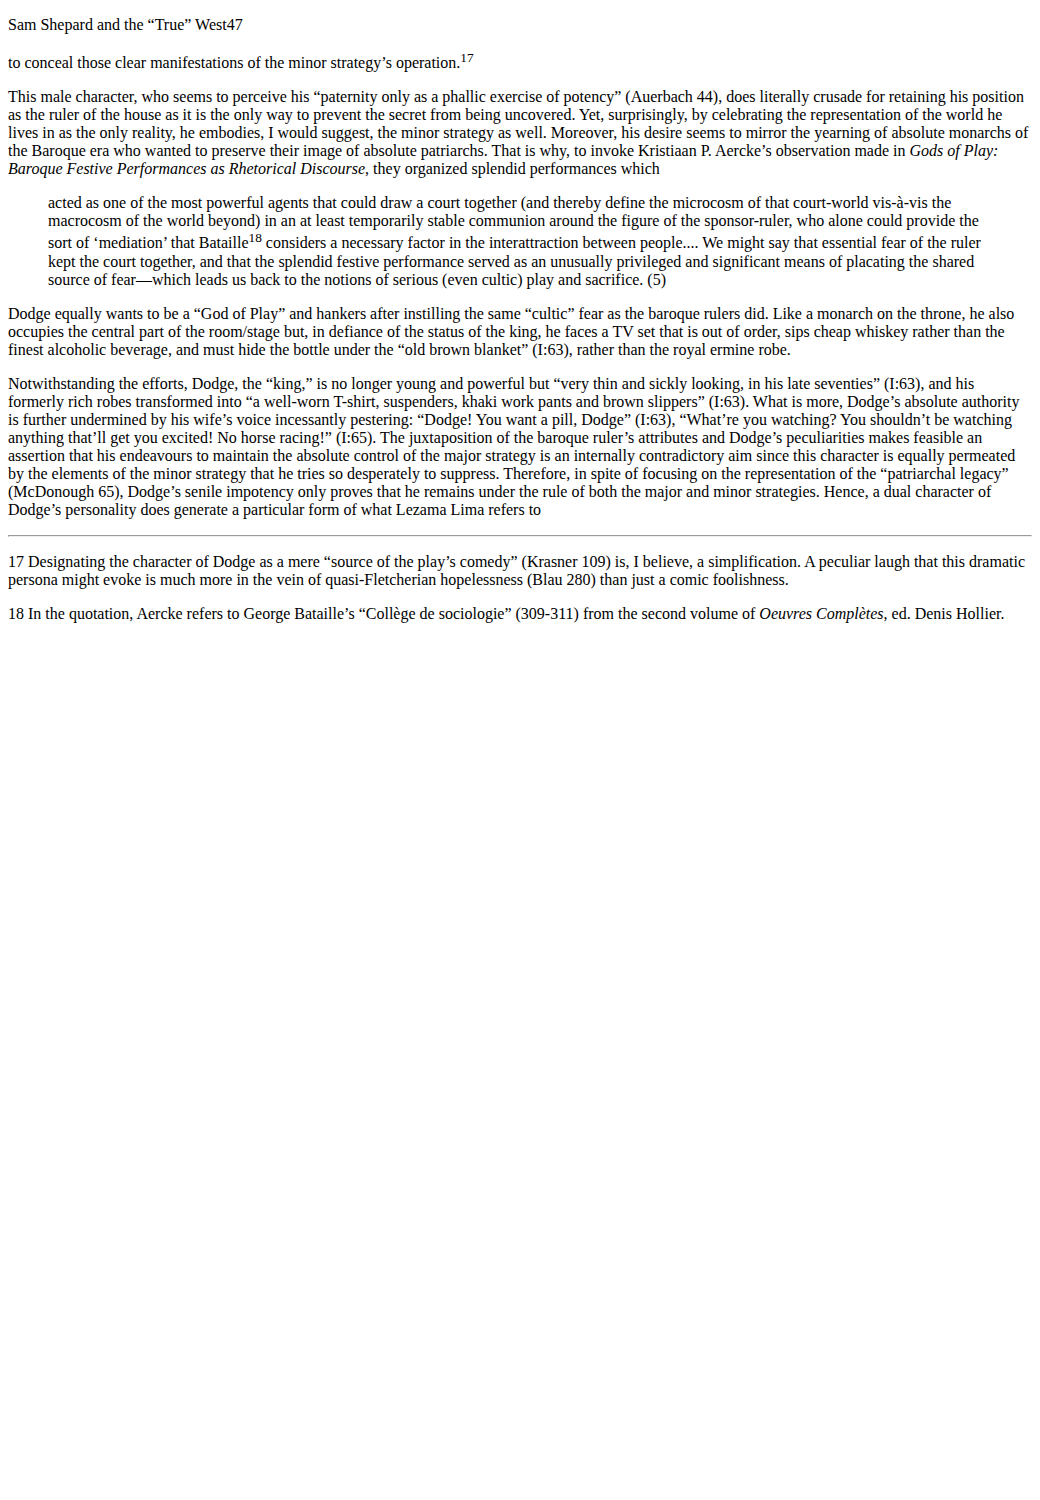Sam Shepard and the “True” West47
to conceal those clear manifestations of the minor strategy’s operation.17
This male character, who seems to perceive his “paternity only as a phallic exercise of potency” (Auerbach 44), does literally crusade for retaining his position as the ruler of the house as it is the only way to prevent the secret from being uncovered. Yet, surprisingly, by celebrating the representation of the world he lives in as the only reality, he embodies, I would suggest, the minor strategy as well. Moreover, his desire seems to mirror the yearning of absolute monarchs of the Baroque era who wanted to preserve their image of absolute patriarchs. That is why, to invoke Kristiaan P. Aercke’s observation made in Gods of Play: Baroque Festive Performances as Rhetorical Discourse, they organized splendid performances which
acted as one of the most powerful agents that could draw a court together (and thereby define the microcosm of that court-world vis-à-vis the macrocosm of the world beyond) in an at least temporarily stable communion around the figure of the sponsor-ruler, who alone could provide the sort of ‘mediation’ that Bataille18 considers a necessary factor in the interattraction between people.... We might say that essential fear of the ruler kept the court together, and that the splendid festive performance served as an unusually privileged and significant means of placating the shared source of fear—which leads us back to the notions of serious (even cultic) play and sacrifice. (5)
Dodge equally wants to be a “God of Play” and hankers after instilling the same “cultic” fear as the baroque rulers did. Like a monarch on the throne, he also occupies the central part of the room/stage but, in defiance of the status of the king, he faces a TV set that is out of order, sips cheap whiskey rather than the finest alcoholic beverage, and must hide the bottle under the “old brown blanket” (I:63), rather than the royal ermine robe.
Notwithstanding the efforts, Dodge, the “king,” is no longer young and powerful but “very thin and sickly looking, in his late seventies” (I:63), and his formerly rich robes transformed into “a well-worn T-shirt, suspenders, khaki work pants and brown slippers” (I:63). What is more, Dodge’s absolute authority is further undermined by his wife’s voice incessantly pestering: “Dodge! You want a pill, Dodge” (I:63), “What’re you watching? You shouldn’t be watching anything that’ll get you excited! No horse racing!” (I:65). The juxtaposition of the baroque ruler’s attributes and Dodge’s peculiarities makes feasible an assertion that his endeavours to maintain the absolute control of the major strategy is an internally contradictory aim since this character is equally permeated by the elements of the minor strategy that he tries so desperately to suppress. Therefore, in spite of focusing on the representation of the “patriarchal legacy” (McDonough 65), Dodge’s senile impotency only proves that he remains under the rule of both the major and minor strategies. Hence, a dual character of Dodge’s personality does generate a particular form of what Lezama Lima refers to
17 Designating the character of Dodge as a mere “source of the play’s comedy” (Krasner 109) is, I believe, a simplification. A peculiar laugh that this dramatic persona might evoke is much more in the vein of quasi-Fletcherian hopelessness (Blau 280) than just a comic foolishness.
18 In the quotation, Aercke refers to George Bataille’s “Collège de sociologie” (309-311) from the second volume of Oeuvres Complètes, ed. Denis Hollier.